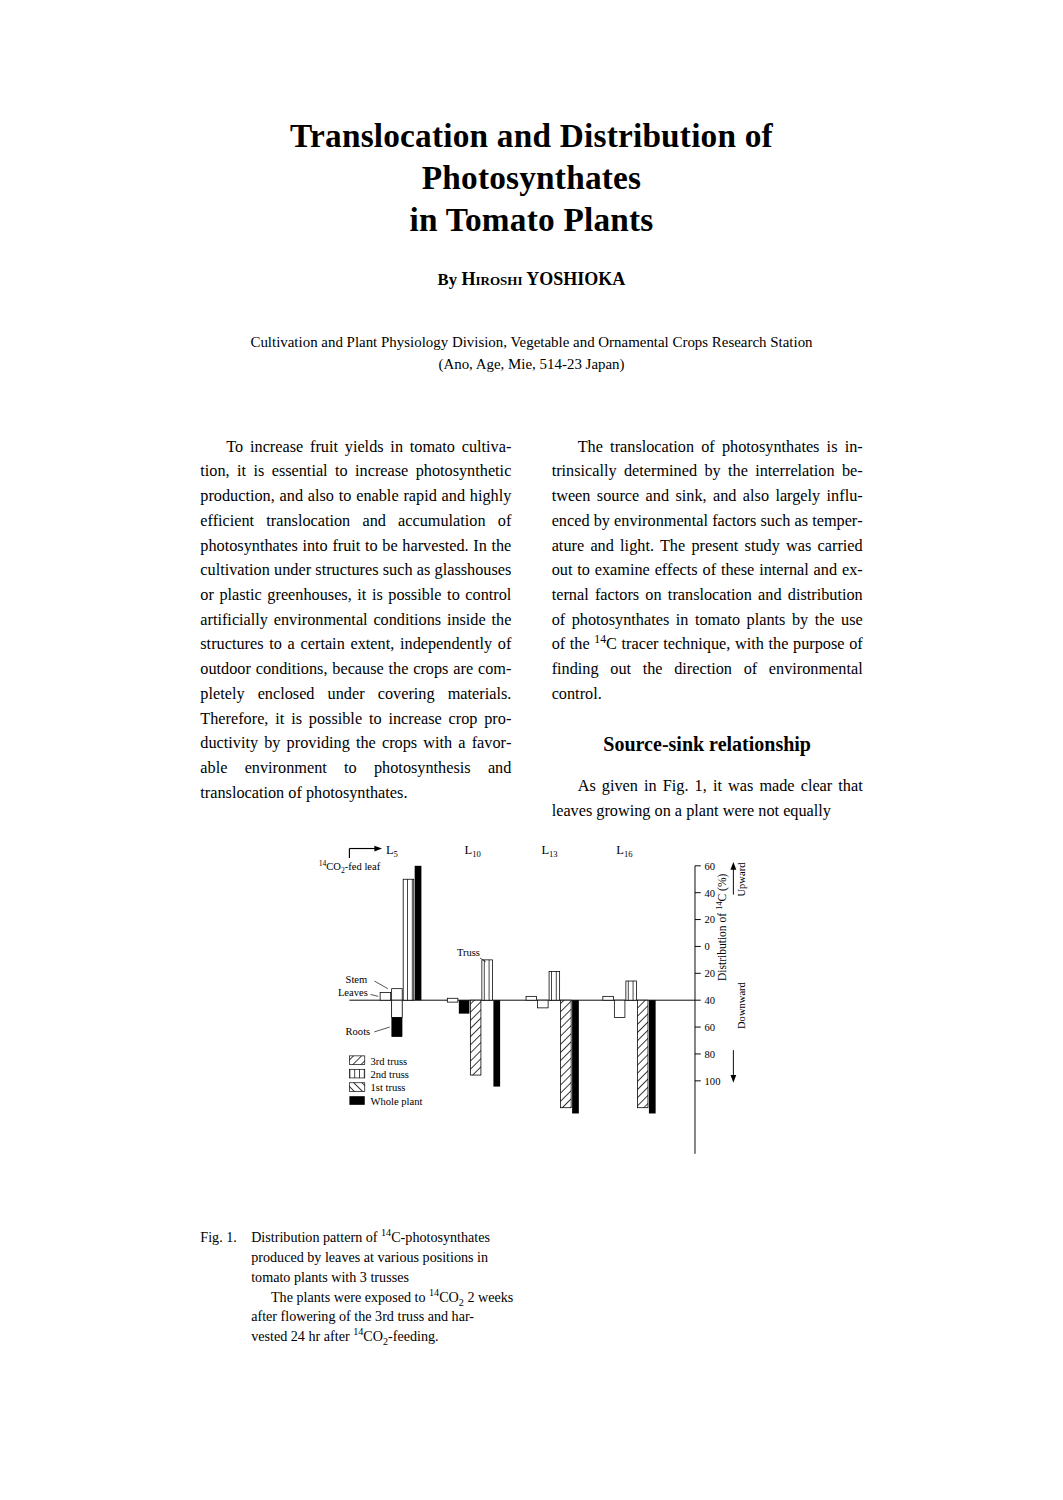Translocation and Distribution of Photosynthates
in Tomato Plants
By Hiroshi YOSHIOKA
Cultivation and Plant Physiology Division, Vegetable and Ornamental Crops Research Station
(Ano, Age, Mie, 514-23 Japan)
To increase fruit yields in tomato cultivation, it is essential to increase photosynthetic production, and also to enable rapid and highly efficient translocation and accumulation of photosynthates into fruit to be harvested. In the cultivation under structures such as glasshouses or plastic greenhouses, it is possible to control artificially environmental conditions inside the structures to a certain extent, independently of outdoor conditions, because the crops are completely enclosed under covering materials. Therefore, it is possible to increase crop productivity by providing the crops with a favorable environment to photosynthesis and translocation of photosynthates.
The translocation of photosynthates is intrinsically determined by the interrelation between source and sink, and also largely influenced by environmental factors such as temperature and light. The present study was carried out to examine effects of these internal and external factors on translocation and distribution of photosynthates in tomato plants by the use of the 14C tracer technique, with the purpose of finding out the direction of environmental control.
Source-sink relationship
As given in Fig. 1, it was made clear that leaves growing on a plant were not equally
60 40 20 0 20 40 60 80 100 Upward Downward Distribution of 14C (%) L5 L10 L13 L16 14CO2-fed leaf Stem Leaves Roots Truss 3rd truss 2nd truss 1st truss Whole plant
Fig. 1. Distribution pattern of 14C-photosynthates produced by leaves at various positions in tomato plants with 3 trusses The plants were exposed to 14CO2 2 weeks after flowering of the 3rd truss and har- vested 24 hr after 14CO2-feeding.